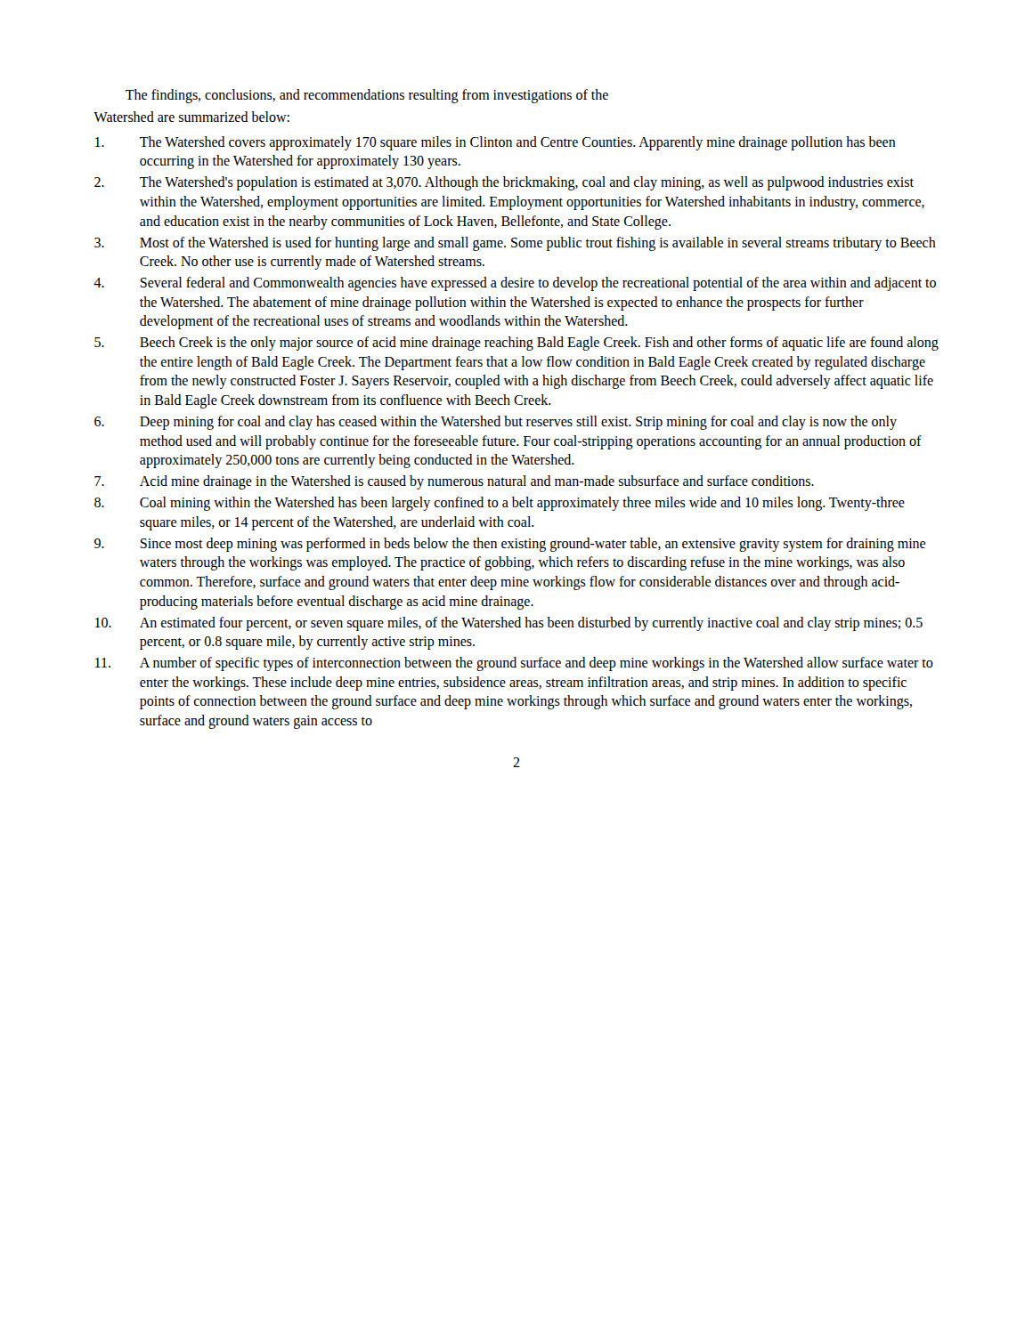The findings, conclusions, and recommendations resulting from investigations of the
Watershed are summarized below:
1. The Watershed covers approximately 170 square miles in Clinton and Centre Counties. Apparently mine drainage pollution has been occurring in the Watershed for approximately 130 years.
2. The Watershed's population is estimated at 3,070. Although the brickmaking, coal and clay mining, as well as pulpwood industries exist within the Watershed, employment opportunities are limited. Employment opportunities for Watershed inhabitants in industry, commerce, and education exist in the nearby communities of Lock Haven, Bellefonte, and State College.
3. Most of the Watershed is used for hunting large and small game. Some public trout fishing is available in several streams tributary to Beech Creek. No other use is currently made of Watershed streams.
4. Several federal and Commonwealth agencies have expressed a desire to develop the recreational potential of the area within and adjacent to the Watershed. The abatement of mine drainage pollution within the Watershed is expected to enhance the prospects for further development of the recreational uses of streams and woodlands within the Watershed.
5. Beech Creek is the only major source of acid mine drainage reaching Bald Eagle Creek. Fish and other forms of aquatic life are found along the entire length of Bald Eagle Creek. The Department fears that a low flow condition in Bald Eagle Creek created by regulated discharge from the newly constructed Foster J. Sayers Reservoir, coupled with a high discharge from Beech Creek, could adversely affect aquatic life in Bald Eagle Creek downstream from its confluence with Beech Creek.
6. Deep mining for coal and clay has ceased within the Watershed but reserves still exist. Strip mining for coal and clay is now the only method used and will probably continue for the foreseeable future. Four coal-stripping operations accounting for an annual production of approximately 250,000 tons are currently being conducted in the Watershed.
7. Acid mine drainage in the Watershed is caused by numerous natural and man-made subsurface and surface conditions.
8. Coal mining within the Watershed has been largely confined to a belt approximately three miles wide and 10 miles long. Twenty-three square miles, or 14 percent of the Watershed, are underlaid with coal.
9. Since most deep mining was performed in beds below the then existing ground-water table, an extensive gravity system for draining mine waters through the workings was employed. The practice of gobbing, which refers to discarding refuse in the mine workings, was also common. Therefore, surface and ground waters that enter deep mine workings flow for considerable distances over and through acid-producing materials before eventual discharge as acid mine drainage.
10. An estimated four percent, or seven square miles, of the Watershed has been disturbed by currently inactive coal and clay strip mines; 0.5 percent, or 0.8 square mile, by currently active strip mines.
11. A number of specific types of interconnection between the ground surface and deep mine workings in the Watershed allow surface water to enter the workings. These include deep mine entries, subsidence areas, stream infiltration areas, and strip mines. In addition to specific points of connection between the ground surface and deep mine workings through which surface and ground waters enter the workings, surface and ground waters gain access to
2